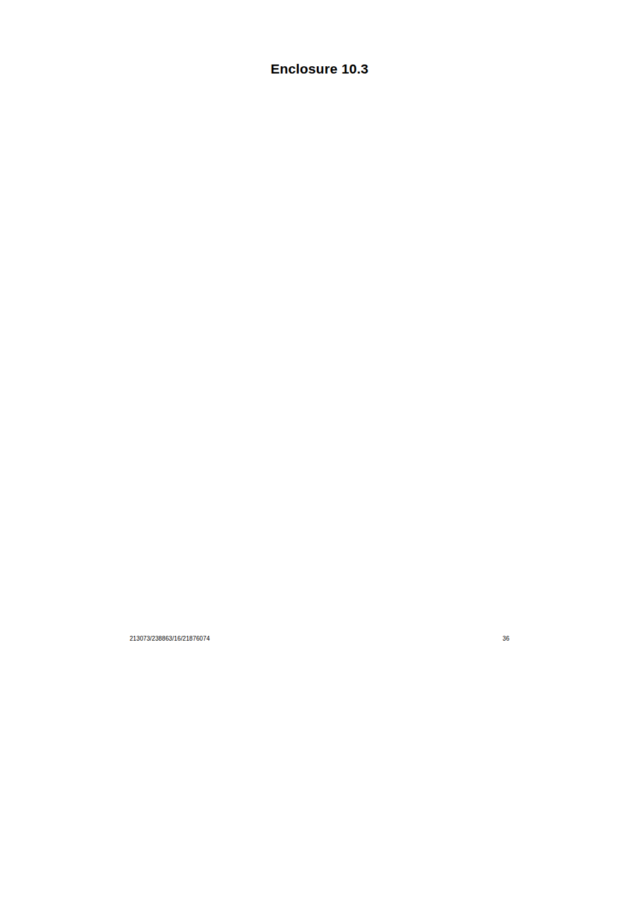Enclosure 10.3
213073/238863/16/21876074 36